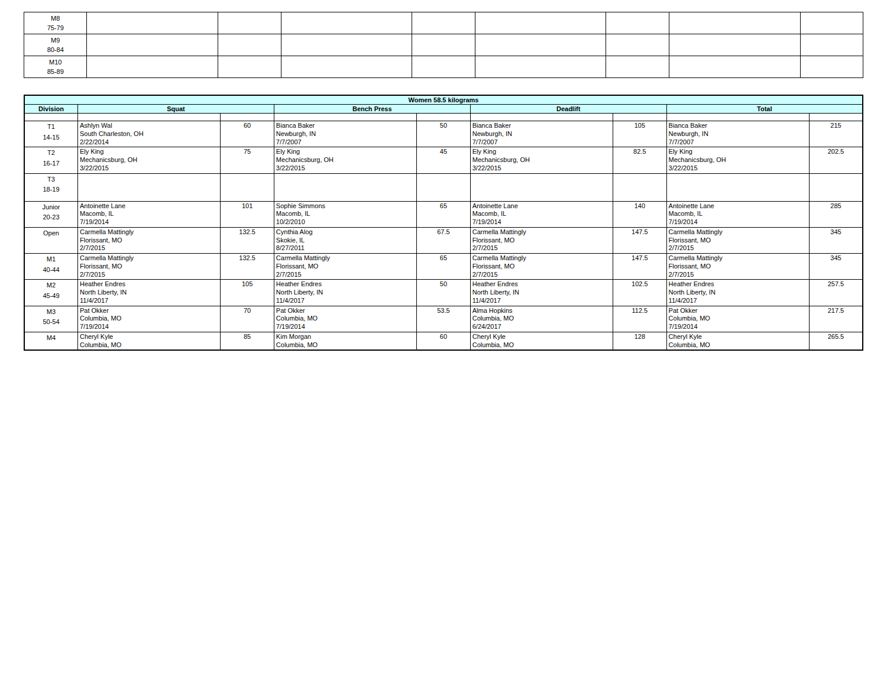| M8 75-79 | | | | | | | | |
| M9 80-84 | | | | | | | | |
| M10 85-89 | | | | | | | | |
| Women 58.5 kilograms |
| --- |
| Division | Squat | Bench Press | Deadlift | Total |
| T1 14-15 | Ashlyn Wal South Charleston, OH 2/22/2014 | 60 | Bianca Baker Newburgh, IN 7/7/2007 | 50 | Bianca Baker Newburgh, IN 7/7/2007 | 105 | Bianca Baker Newburgh, IN 7/7/2007 | 215 |
| T2 16-17 | Ely King Mechanicsburg, OH 3/22/2015 | 75 | Ely King Mechanicsburg, OH 3/22/2015 | 45 | Ely King Mechanicsburg, OH 3/22/2015 | 82.5 | Ely King Mechanicsburg, OH 3/22/2015 | 202.5 |
| T3 18-19 | | | | | | | | |
| Junior 20-23 | Antoinette Lane Macomb, IL 7/19/2014 | 101 | Sophie Simmons Macomb, IL 10/2/2010 | 65 | Antoinette Lane Macomb, IL 7/19/2014 | 140 | Antoinette Lane Macomb, IL 7/19/2014 | 285 |
| Open | Carmella Mattingly Florissant, MO 2/7/2015 | 132.5 | Cynthia Alog Skokie, IL 8/27/2011 | 67.5 | Carmella Mattingly Florissant, MO 2/7/2015 | 147.5 | Carmella Mattingly Florissant, MO 2/7/2015 | 345 |
| M1 40-44 | Carmella Mattingly Florissant, MO 2/7/2015 | 132.5 | Carmella Mattingly Florissant, MO 2/7/2015 | 65 | Carmella Mattingly Florissant, MO 2/7/2015 | 147.5 | Carmella Mattingly Florissant, MO 2/7/2015 | 345 |
| M2 45-49 | Heather Endres North Liberty, IN 11/4/2017 | 105 | Heather Endres North Liberty, IN 11/4/2017 | 50 | Heather Endres North Liberty, IN 11/4/2017 | 102.5 | Heather Endres North Liberty, IN 11/4/2017 | 257.5 |
| M3 50-54 | Pat Okker Columbia, MO 7/19/2014 | 70 | Pat Okker Columbia, MO 7/19/2014 | 53.5 | Alma Hopkins Columbia, MO 6/24/2017 | 112.5 | Pat Okker Columbia, MO 7/19/2014 | 217.5 |
| M4 | Cheryl Kyle Columbia, MO | 85 | Kim Morgan Columbia, MO | 60 | Cheryl Kyle Columbia, MO | 128 | Cheryl Kyle Columbia, MO | 265.5 |